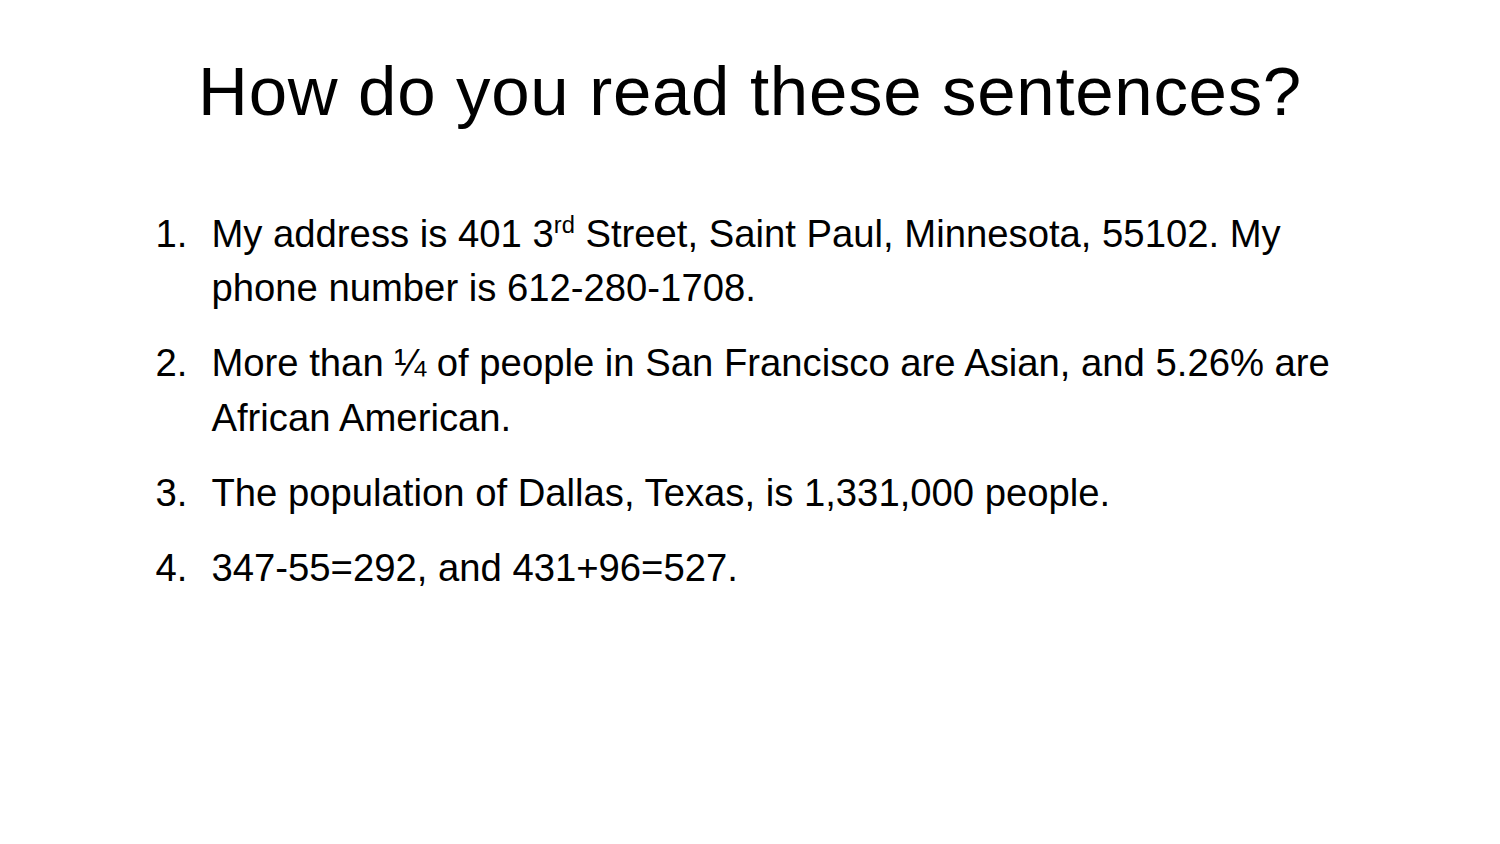How do you read these sentences?
My address is 401 3rd Street, Saint Paul, Minnesota, 55102. My phone number is 612-280-1708.
More than ¼ of people in San Francisco are Asian, and 5.26% are African American.
The population of Dallas, Texas, is 1,331,000 people.
347-55=292, and 431+96=527.